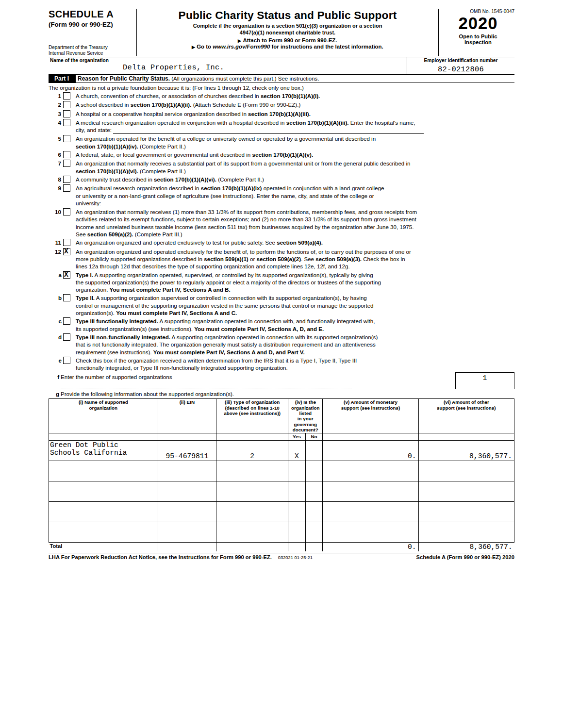| SCHEDULE A (Form 990 or 990-EZ) Department of the Treasury Internal Revenue Service | Public Charity Status and Public Support Complete if the organization is a section 501(c)(3) organization or a section 4947(a)(1) nonexempt charitable trust. Attach to Form 990 or Form 990-EZ. Go to www.irs.gov/Form990 for instructions and the latest information. | OMB No. 1545-0047 2020 Open to Public Inspection |
| Name of the organization Delta Properties, Inc. | Employer identification number 82-0212806 |
Part I
Reason for Public Charity Status. (All organizations must complete this part.) See instructions.
The organization is not a private foundation because it is: (For lines 1 through 12, check only one box.)
| 1 | | A church, convention of churches, or association of churches described in section 170(b)(1)(A)(i). |
| 2 | | A school described in section 170(b)(1)(A)(ii). (Attach Schedule E (Form 990 or 990-EZ).) |
| 3 | | A hospital or a cooperative hospital service organization described in section 170(b)(1)(A)(iii). |
| 4 | | A medical research organization operated in conjunction with a hospital described in section 170(b)(1)(A)(iii). Enter the hospital's name, city, and state: |
| 5 | | An organization operated for the benefit of a college or university owned or operated by a governmental unit described in section 170(b)(1)(A)(iv). (Complete Part II.) |
| 6 | | A federal, state, or local government or governmental unit described in section 170(b)(1)(A)(v). |
| 7 | | An organization that normally receives a substantial part of its support from a governmental unit or from the general public described in section 170(b)(1)(A)(vi). (Complete Part II.) |
| 8 | | A community trust described in section 170(b)(1)(A)(vi). (Complete Part II.) |
| 9 | | An agricultural research organization described in section 170(b)(1)(A)(ix) operated in conjunction with a land-grant college or university or a non-land-grant college of agriculture (see instructions). Enter the name, city, and state of the college or university: |
| 10 | | An organization that normally receives (1) more than 33 1/3% of its support from contributions, membership fees, and gross receipts from activities related to its exempt functions, subject to certain exceptions; and (2) no more than 33 1/3% of its support from gross investment income and unrelated business taxable income (less section 511 tax) from businesses acquired by the organization after June 30, 1975. See section 509(a)(2). (Complete Part III.) |
| 11 | | An organization organized and operated exclusively to test for public safety. See section 509(a)(4). |
| 12 | | An organization organized and operated exclusively for the benefit of, to perform the functions of, or to carry out the purposes of one or more publicly supported organizations described in section 509(a)(1) or section 509(a)(2) . See section 509(a)(3). Check the box in lines 12a through 12d that describes the type of supporting organization and complete lines 12e, 12f, and 12g. |
| a | | Type I. A supporting organization operated, supervised, or controlled by its supported organization(s), typically by giving the supported organization(s) the power to regularly appoint or elect a majority of the directors or trustees of the supporting organization. You must complete Part IV, Sections A and B. |
| b | | Type II. A supporting organization supervised or controlled in connection with its supported organization(s), by having control or management of the supporting organization vested in the same persons that control or manage the supported organization(s). You must complete Part IV, Sections A and C. |
| c | | Type III functionally integrated. A supporting organization operated in connection with, and functionally integrated with, its supported organization(s) (see instructions). You must complete Part IV, Sections A, D, and E. |
| d | | Type III non-functionally integrated. A supporting organization operated in connection with its supported organization(s) that is not functionally integrated. The organization generally must satisfy a distribution requirement and an attentiveness requirement (see instructions). You must complete Part IV, Sections A and D, and Part V. |
| e | | Check this box if the organization received a written determination from the IRS that it is a Type I, Type II, Type III functionally integrated, or Type III non-functionally integrated supporting organization. |
| f | Enter the number of supported organizations | 1 |
| g | Provide the following information about the supported organization(s). |
| (i) Name of supported organization | (ii) EIN | (iii) Type of organization (described on lines 1-10 above (see instructions)) | (iv) Is the organization listed in your governing document? | (v) Amount of monetary support (see instructions) | (vi) Amount of other support (see instructions) |
| --- | --- | --- | --- | --- | --- |
| | | | Yes | No | | |
| Green Dot Public Schools California | 95-4679811 | 2 | X | | 0. | 8,360,577. |
| Total | | | | | 0. | 8,360,577. |
LHA For Paperwork Reduction Act Notice, see the Instructions for Form 990 or 990-EZ. 032021 01-25-21
Schedule A (Form 990 or 990-EZ) 2020